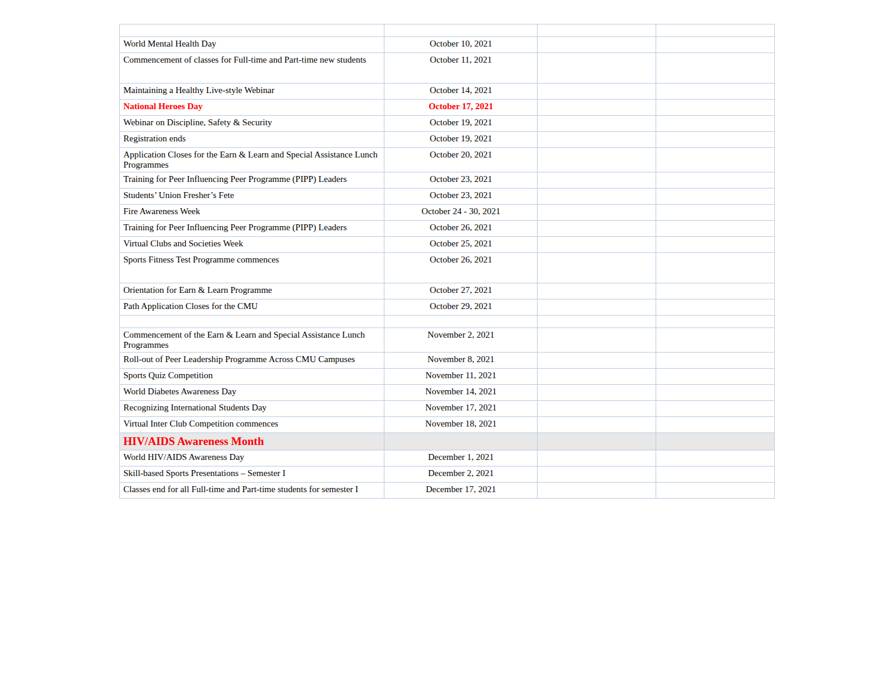| World Mental Health Day | October 10, 2021 | | |
| Commencement of classes for Full-time and Part-time new students | October 11, 2021 | | |
| Maintaining a Healthy Live-style Webinar | October 14, 2021 | | |
| National Heroes Day | October 17, 2021 | | |
| Webinar on Discipline, Safety & Security | October 19, 2021 | | |
| Registration ends | October 19, 2021 | | |
| Application Closes for the Earn & Learn and Special Assistance Lunch Programmes | October 20, 2021 | | |
| Training for Peer Influencing Peer Programme (PIPP) Leaders | October 23, 2021 | | |
| Students’ Union Fresher’s Fete | October 23, 2021 | | |
| Fire Awareness Week | October 24 - 30, 2021 | | |
| Training for Peer Influencing Peer Programme (PIPP) Leaders | October 26, 2021 | | |
| Virtual Clubs and Societies Week | October 25, 2021 | | |
| Sports Fitness Test Programme commences | October 26, 2021 | | |
| Orientation for Earn & Learn Programme | October 27, 2021 | | |
| Path Application Closes for the CMU | October 29, 2021 | | |
| Commencement of the Earn & Learn and Special Assistance Lunch Programmes | November 2, 2021 | | |
| Roll-out of Peer Leadership Programme Across CMU Campuses | November 8, 2021 | | |
| Sports Quiz Competition | November 11, 2021 | | |
| World Diabetes Awareness Day | November 14, 2021 | | |
| Recognizing International Students Day | November 17, 2021 | | |
| Virtual Inter Club Competition commences | November 18, 2021 | | |
| HIV/AIDS Awareness Month | | | |
| World HIV/AIDS Awareness Day | December 1, 2021 | | |
| Skill-based Sports Presentations – Semester I | December 2, 2021 | | |
| Classes end for all Full-time and Part-time students for semester I | December 17, 2021 | | |